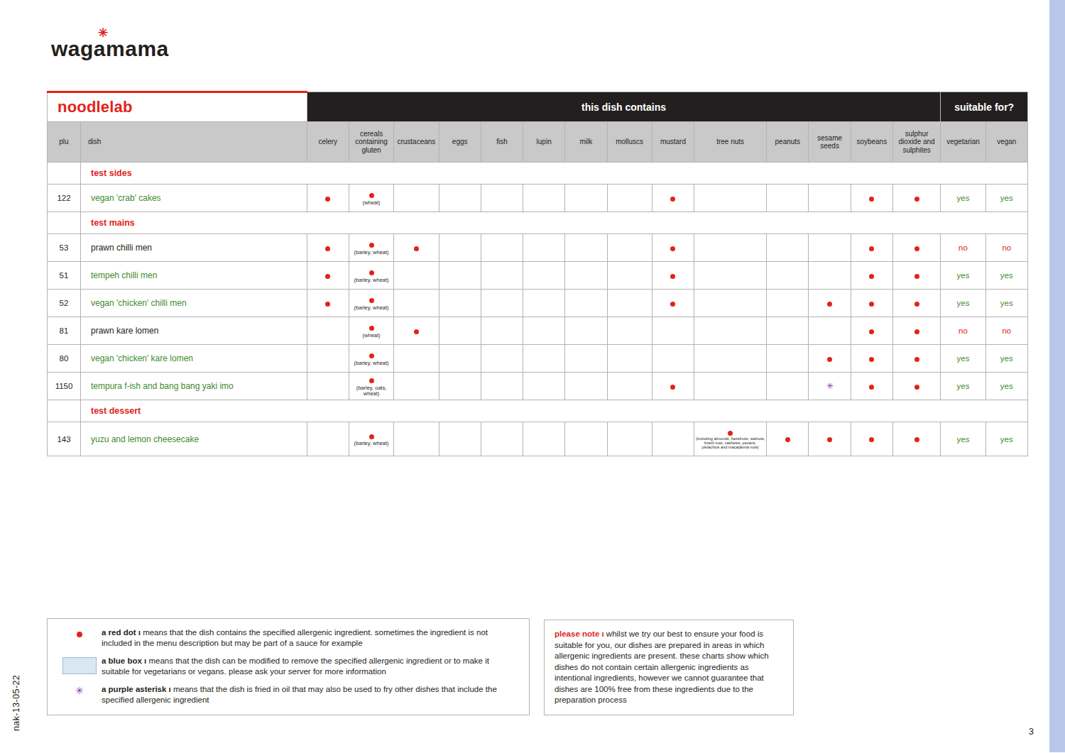wagamama✳
| noodlelab | this dish contains | suitable for? |
| --- | --- | --- |
| plu | dish | celery | cereals containing gluten | crustaceans | eggs | fish | lupin | milk | molluscs | mustard | tree nuts | peanuts | sesame seeds | soybeans | sulphur dioxide and sulphites | vegetarian | vegan |
| | test sides |
| 122 | vegan 'crab' cakes | | (wheat) | | | | | | | | | | | | | yes | yes |
| | test mains |
| 53 | prawn chilli men | | (barley, wheat) | | | | | | | | | | | | | no | no |
| 51 | tempeh chilli men | | (barley, wheat) | | | | | | | | | | | | | yes | yes |
| 52 | vegan 'chicken' chilli men | | (barley, wheat) | | | | | | | | | | | | | yes | yes |
| 81 | prawn kare lomen | | (wheat) | | | | | | | | | | | | | no | no |
| 80 | vegan 'chicken' kare lomen | | (barley, wheat) | | | | | | | | | | | | | yes | yes |
| 1150 | tempura f-ish and bang bang yaki imo | | (barley, oats, wheat) | | | | | | | | | | ✳ | | | yes | yes |
| | test dessert |
| 143 | yuzu and lemon cheesecake | | (barley, wheat) | | | | | | | | (including almonds, hazelnuts, walnuts, brazil nuts, cashews, pecans, pistachios and macadamia nuts) | | | | | yes | yes |
a red dot ı means that the dish contains the specified allergenic ingredient. sometimes the ingredient is not included in the menu description but may be part of a sauce for example
a blue box ı means that the dish can be modified to remove the specified allergenic ingredient or to make it suitable for vegetarians or vegans. please ask your server for more information
✳
a purple asterisk ı means that the dish is fried in oil that may also be used to fry other dishes that include the specified allergenic ingredient
please note ı whilst we try our best to ensure your food is suitable for you, our dishes are prepared in areas in which allergenic ingredients are present. these charts show which dishes do not contain certain allergenic ingredients as intentional ingredients, however we cannot guarantee that dishes are 100% free from these ingredients due to the preparation process
nak-13-05-22
3